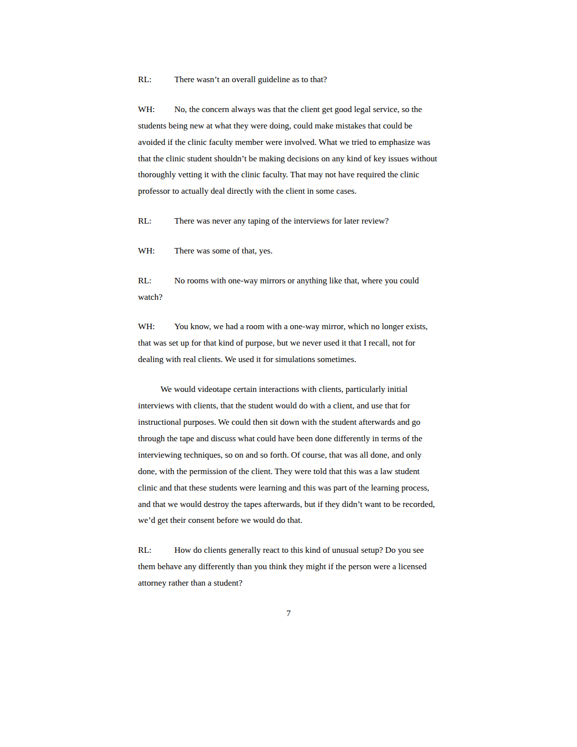RL: There wasn’t an overall guideline as to that?
WH: No, the concern always was that the client get good legal service, so the students being new at what they were doing, could make mistakes that could be avoided if the clinic faculty member were involved. What we tried to emphasize was that the clinic student shouldn’t be making decisions on any kind of key issues without thoroughly vetting it with the clinic faculty. That may not have required the clinic professor to actually deal directly with the client in some cases.
RL: There was never any taping of the interviews for later review?
WH: There was some of that, yes.
RL: No rooms with one-way mirrors or anything like that, where you could watch?
WH: You know, we had a room with a one-way mirror, which no longer exists, that was set up for that kind of purpose, but we never used it that I recall, not for dealing with real clients. We used it for simulations sometimes.
We would videotape certain interactions with clients, particularly initial interviews with clients, that the student would do with a client, and use that for instructional purposes. We could then sit down with the student afterwards and go through the tape and discuss what could have been done differently in terms of the interviewing techniques, so on and so forth. Of course, that was all done, and only done, with the permission of the client. They were told that this was a law student clinic and that these students were learning and this was part of the learning process, and that we would destroy the tapes afterwards, but if they didn’t want to be recorded, we’d get their consent before we would do that.
RL: How do clients generally react to this kind of unusual setup? Do you see them behave any differently than you think they might if the person were a licensed attorney rather than a student?
7